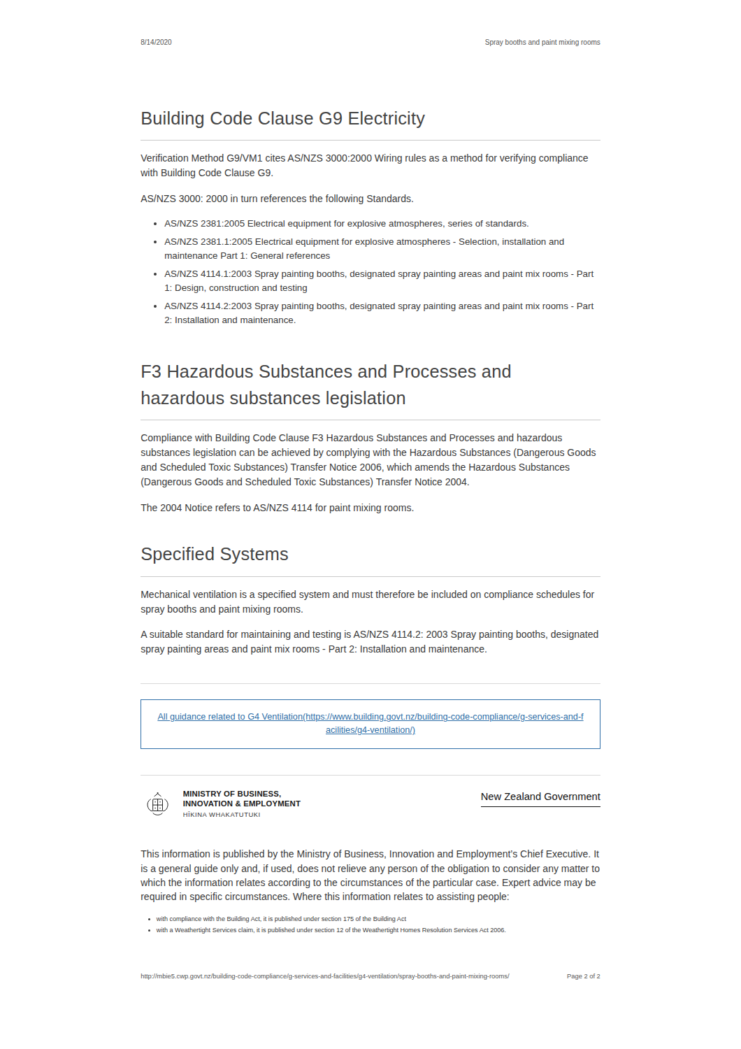8/14/2020 Spray booths and paint mixing rooms
Building Code Clause G9 Electricity
Verification Method G9/VM1 cites AS/NZS 3000:2000 Wiring rules as a method for verifying compliance with Building Code Clause G9.
AS/NZS 3000: 2000 in turn references the following Standards.
AS/NZS 2381:2005 Electrical equipment for explosive atmospheres, series of standards.
AS/NZS 2381.1:2005 Electrical equipment for explosive atmospheres - Selection, installation and maintenance Part 1: General references
AS/NZS 4114.1:2003 Spray painting booths, designated spray painting areas and paint mix rooms - Part 1: Design, construction and testing
AS/NZS 4114.2:2003 Spray painting booths, designated spray painting areas and paint mix rooms - Part 2: Installation and maintenance.
F3 Hazardous Substances and Processes and hazardous substances legislation
Compliance with Building Code Clause F3 Hazardous Substances and Processes and hazardous substances legislation can be achieved by complying with the Hazardous Substances (Dangerous Goods and Scheduled Toxic Substances) Transfer Notice 2006, which amends the Hazardous Substances (Dangerous Goods and Scheduled Toxic Substances) Transfer Notice 2004.
The 2004 Notice refers to AS/NZS 4114 for paint mixing rooms.
Specified Systems
Mechanical ventilation is a specified system and must therefore be included on compliance schedules for spray booths and paint mixing rooms.
A suitable standard for maintaining and testing is AS/NZS 4114.2: 2003 Spray painting booths, designated spray painting areas and paint mix rooms - Part 2: Installation and maintenance.
All guidance related to G4 Ventilation(https://www.building.govt.nz/building-code-compliance/g-services-and-facilities/g4-ventilation/)
MINISTRY OF BUSINESS,
INNOVATION & EMPLOYMENT
HĪKINA WHAKATUTUKI
New Zealand Government
This information is published by the Ministry of Business, Innovation and Employment’s Chief Executive. It is a general guide only and, if used, does not relieve any person of the obligation to consider any matter to which the information relates according to the circumstances of the particular case. Expert advice may be required in specific circumstances. Where this information relates to assisting people:
with compliance with the Building Act, it is published under section 175 of the Building Act
with a Weathertight Services claim, it is published under section 12 of the Weathertight Homes Resolution Services Act 2006.
http://mbie5.cwp.govt.nz/building-code-compliance/g-services-and-facilities/g4-ventilation/spray-booths-and-paint-mixing-rooms/ Page 2 of 2